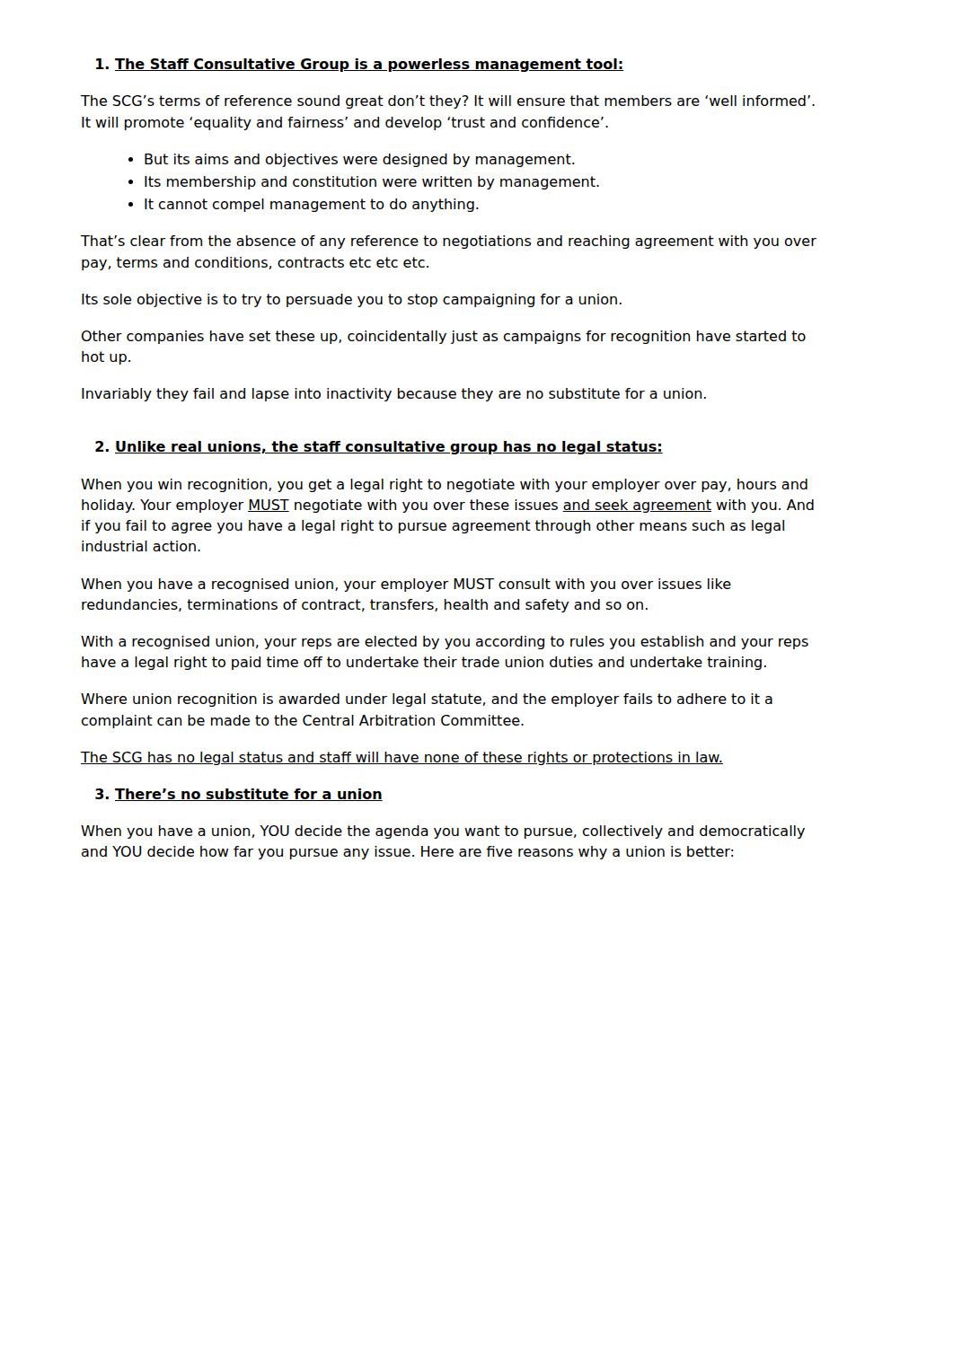The Staff Consultative Group is a powerless management tool:
The SCG’s terms of reference sound great don’t they? It will ensure that members are ‘well informed’. It will promote ‘equality and fairness’ and develop ‘trust and confidence’.
But its aims and objectives were designed by management.
Its membership and constitution were written by management.
It cannot compel management to do anything.
That’s clear from the absence of any reference to negotiations and reaching agreement with you over pay, terms and conditions, contracts etc etc etc.
Its sole objective is to try to persuade you to stop campaigning for a union.
Other companies have set these up, coincidentally just as campaigns for recognition have started to hot up.
Invariably they fail and lapse into inactivity because they are no substitute for a union.
Unlike real unions, the staff consultative group has no legal status:
When you win recognition, you get a legal right to negotiate with your employer over pay, hours and holiday. Your employer MUST negotiate with you over these issues and seek agreement with you. And if you fail to agree you have a legal right to pursue agreement through other means such as legal industrial action.
When you have a recognised union, your employer MUST consult with you over issues like redundancies, terminations of contract, transfers, health and safety and so on.
With a recognised union, your reps are elected by you according to rules you establish and your reps have a legal right to paid time off to undertake their trade union duties and undertake training.
Where union recognition is awarded under legal statute, and the employer fails to adhere to it a complaint can be made to the Central Arbitration Committee.
The SCG has no legal status and staff will have none of these rights or protections in law.
There’s no substitute for a union
When you have a union, YOU decide the agenda you want to pursue, collectively and democratically and YOU decide how far you pursue any issue. Here are five reasons why a union is better: